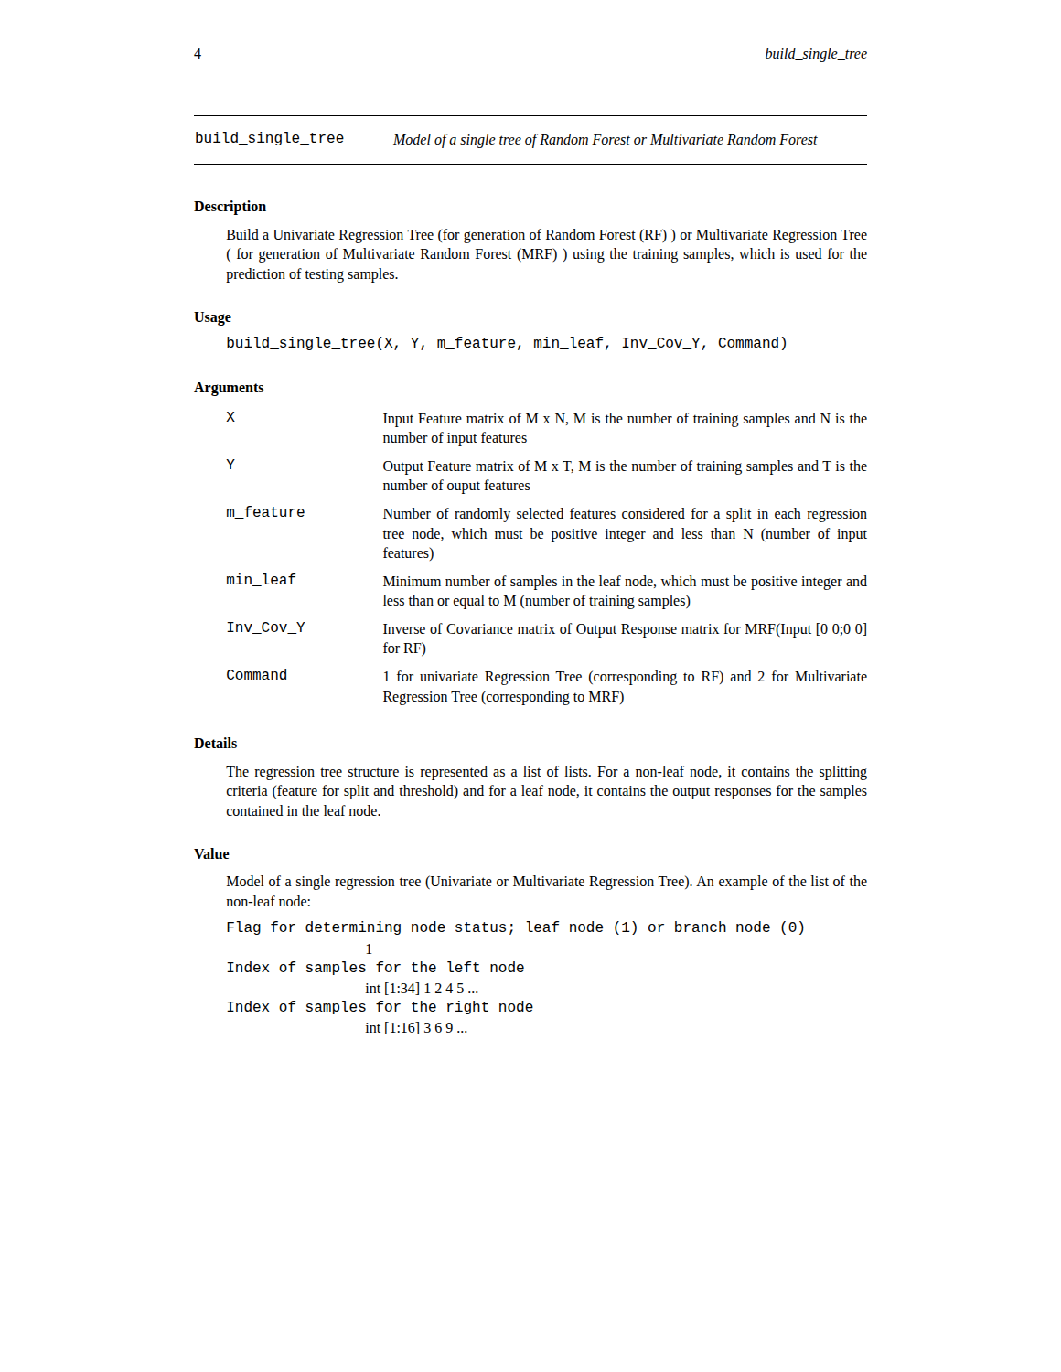4 build_single_tree
| build_single_tree | Model of a single tree of Random Forest or Multivariate Random Forest |
Description
Build a Univariate Regression Tree (for generation of Random Forest (RF) ) or Multivariate Regression Tree ( for generation of Multivariate Random Forest (MRF) ) using the training samples, which is used for the prediction of testing samples.
Usage
build_single_tree(X, Y, m_feature, min_leaf, Inv_Cov_Y, Command)
Arguments
| X | Input Feature matrix of M x N, M is the number of training samples and N is the number of input features |
| Y | Output Feature matrix of M x T, M is the number of training samples and T is the number of ouput features |
| m_feature | Number of randomly selected features considered for a split in each regression tree node, which must be positive integer and less than N (number of input features) |
| min_leaf | Minimum number of samples in the leaf node, which must be positive integer and less than or equal to M (number of training samples) |
| Inv_Cov_Y | Inverse of Covariance matrix of Output Response matrix for MRF(Input [0 0;0 0] for RF) |
| Command | 1 for univariate Regression Tree (corresponding to RF) and 2 for Multivariate Regression Tree (corresponding to MRF) |
Details
The regression tree structure is represented as a list of lists. For a non-leaf node, it contains the splitting criteria (feature for split and threshold) and for a leaf node, it contains the output responses for the samples contained in the leaf node.
Value
Model of a single regression tree (Univariate or Multivariate Regression Tree). An example of the list of the non-leaf node:
Flag for determining node status; leaf node (1) or branch node (0)
1
Index of samples for the left node
int [1:34] 1 2 4 5 ...
Index of samples for the right node
int [1:16] 3 6 9 ...